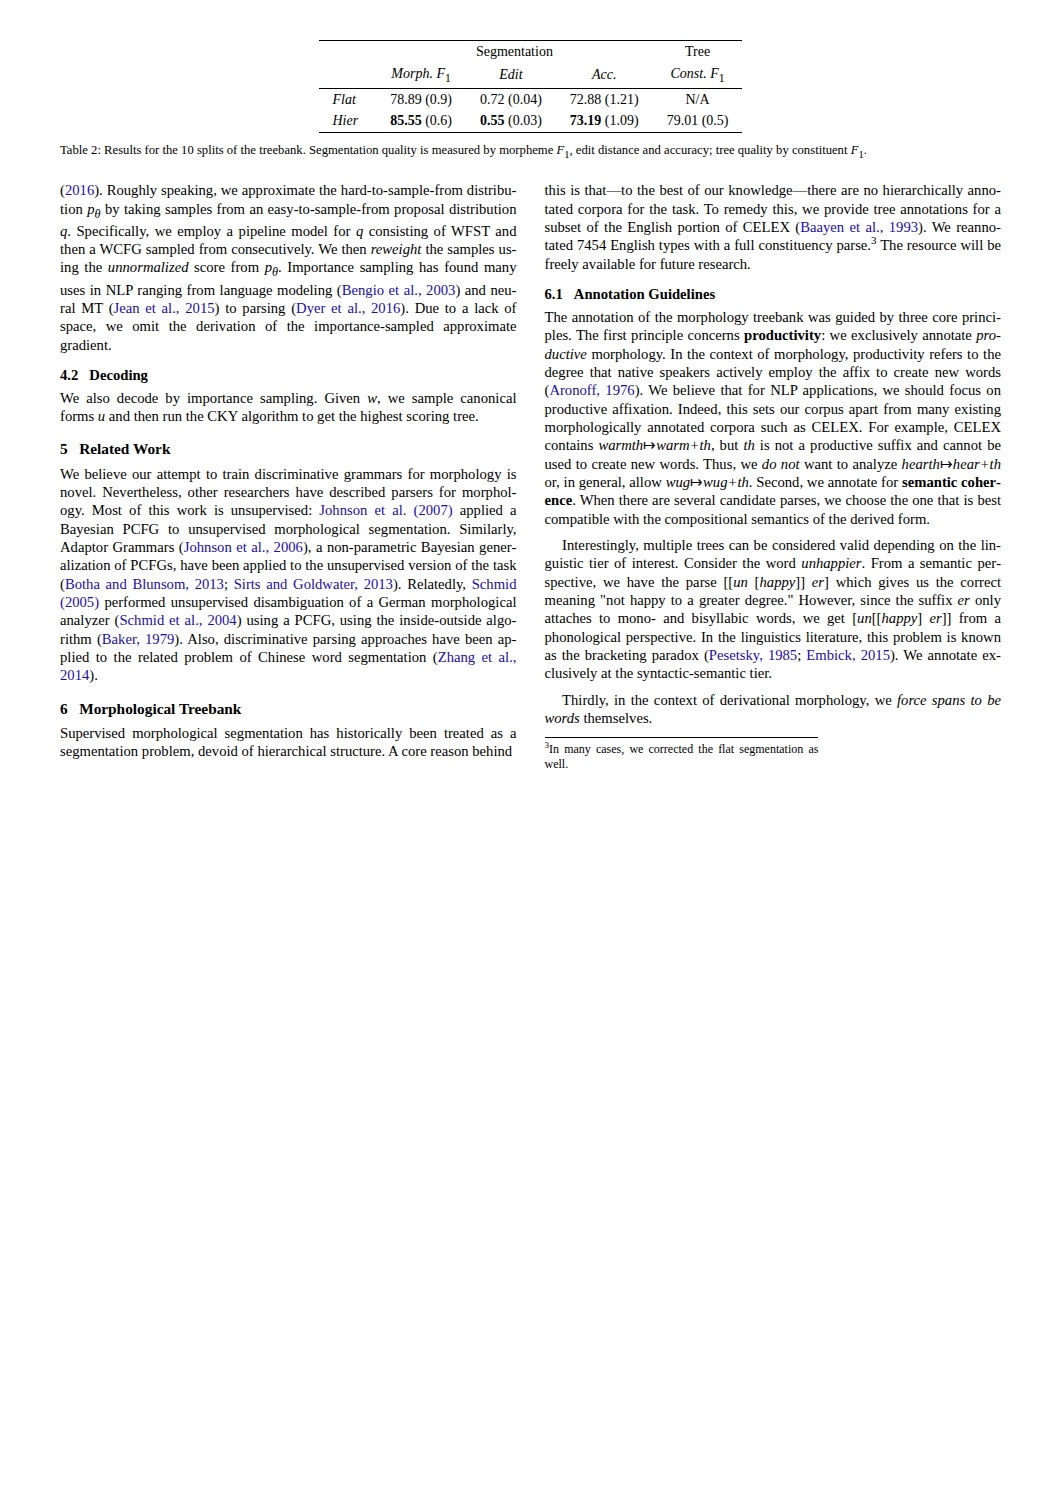| | Segmentation | Tree |
| --- | --- | --- |
| | Morph. F 1 | Edit | Acc. | Const. F 1 |
| Flat | 78.89 (0.9) | 0.72 (0.04) | 72.88 (1.21) | N/A |
| Hier | 85.55 (0.6) | 0.55 (0.03) | 73.19 (1.09) | 79.01 (0.5) |
Table 2: Results for the 10 splits of the treebank. Segmentation quality is measured by morpheme F1, edit distance and accuracy; tree quality by constituent F1.
(2016). Roughly speaking, we approximate the hard-to-sample-from distribution pθ by taking samples from an easy-to-sample-from proposal distribution q. Specifically, we employ a pipeline model for q consisting of WFST and then a WCFG sampled from consecutively. We then reweight the samples using the unnormalized score from pθ. Importance sampling has found many uses in NLP ranging from language modeling (Bengio et al., 2003) and neural MT (Jean et al., 2015) to parsing (Dyer et al., 2016). Due to a lack of space, we omit the derivation of the importance-sampled approximate gradient.
4.2 Decoding
We also decode by importance sampling. Given w, we sample canonical forms u and then run the CKY algorithm to get the highest scoring tree.
5 Related Work
We believe our attempt to train discriminative grammars for morphology is novel. Nevertheless, other researchers have described parsers for morphology. Most of this work is unsupervised: Johnson et al. (2007) applied a Bayesian PCFG to unsupervised morphological segmentation. Similarly, Adaptor Grammars (Johnson et al., 2006), a non-parametric Bayesian generalization of PCFGs, have been applied to the unsupervised version of the task (Botha and Blunsom, 2013; Sirts and Goldwater, 2013). Relatedly, Schmid (2005) performed unsupervised disambiguation of a German morphological analyzer (Schmid et al., 2004) using a PCFG, using the inside-outside algorithm (Baker, 1979). Also, discriminative parsing approaches have been applied to the related problem of Chinese word segmentation (Zhang et al., 2014).
6 Morphological Treebank
Supervised morphological segmentation has historically been treated as a segmentation problem, devoid of hierarchical structure. A core reason behind
this is that—to the best of our knowledge—there are no hierarchically annotated corpora for the task. To remedy this, we provide tree annotations for a subset of the English portion of CELEX (Baayen et al., 1993). We reannotated 7454 English types with a full constituency parse.3 The resource will be freely available for future research.
6.1 Annotation Guidelines
The annotation of the morphology treebank was guided by three core principles. The first principle concerns productivity: we exclusively annotate productive morphology. In the context of morphology, productivity refers to the degree that native speakers actively employ the affix to create new words (Aronoff, 1976). We believe that for NLP applications, we should focus on productive affixation. Indeed, this sets our corpus apart from many existing morphologically annotated corpora such as CELEX. For example, CELEX contains warmth↦warm+th, but th is not a productive suffix and cannot be used to create new words. Thus, we do not want to analyze hearth↦hear+th or, in general, allow wug↦wug+th. Second, we annotate for semantic coherence. When there are several candidate parses, we choose the one that is best compatible with the compositional semantics of the derived form.
Interestingly, multiple trees can be considered valid depending on the linguistic tier of interest. Consider the word unhappier. From a semantic perspective, we have the parse [[un [happy]] er] which gives us the correct meaning "not happy to a greater degree." However, since the suffix er only attaches to mono- and bisyllabic words, we get [un[[happy] er]] from a phonological perspective. In the linguistics literature, this problem is known as the bracketing paradox (Pesetsky, 1985; Embick, 2015). We annotate exclusively at the syntactic-semantic tier.
Thirdly, in the context of derivational morphology, we force spans to be words themselves.
3In many cases, we corrected the flat segmentation as well.